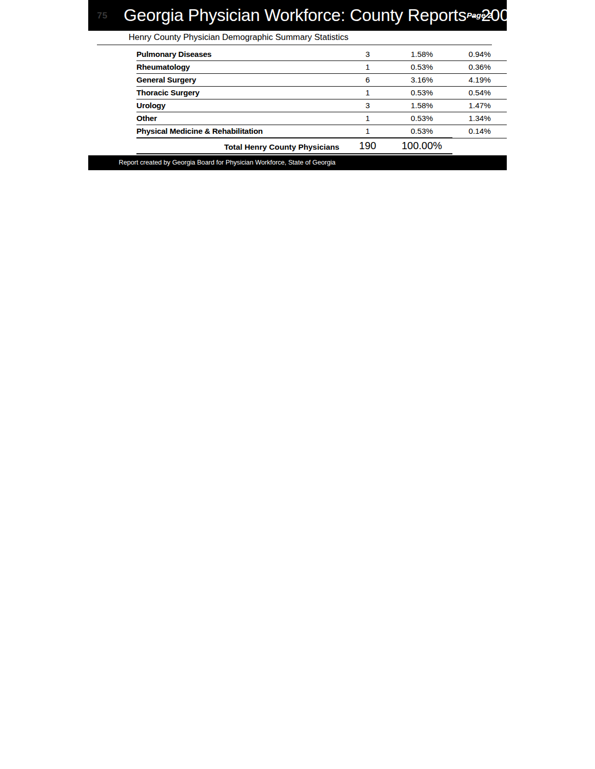75
Georgia Physician Workforce: County Reports - 2006
Page 2
Henry County Physician Demographic Summary Statistics
| | Pulmonary Diseases | 3 | 1.58% | 0.94% |
| | Rheumatology | 1 | 0.53% | 0.36% |
| | General Surgery | 6 | 3.16% | 4.19% |
| | Thoracic Surgery | 1 | 0.53% | 0.54% |
| | Urology | 3 | 1.58% | 1.47% |
| | Other | 1 | 0.53% | 1.34% |
| | Physical Medicine & Rehabilitation | 1 | 0.53% | 0.14% |
| | Total Henry County Physicians | 190 | 100.00% | |
Report created by Georgia Board for Physician Workforce, State of Georgia